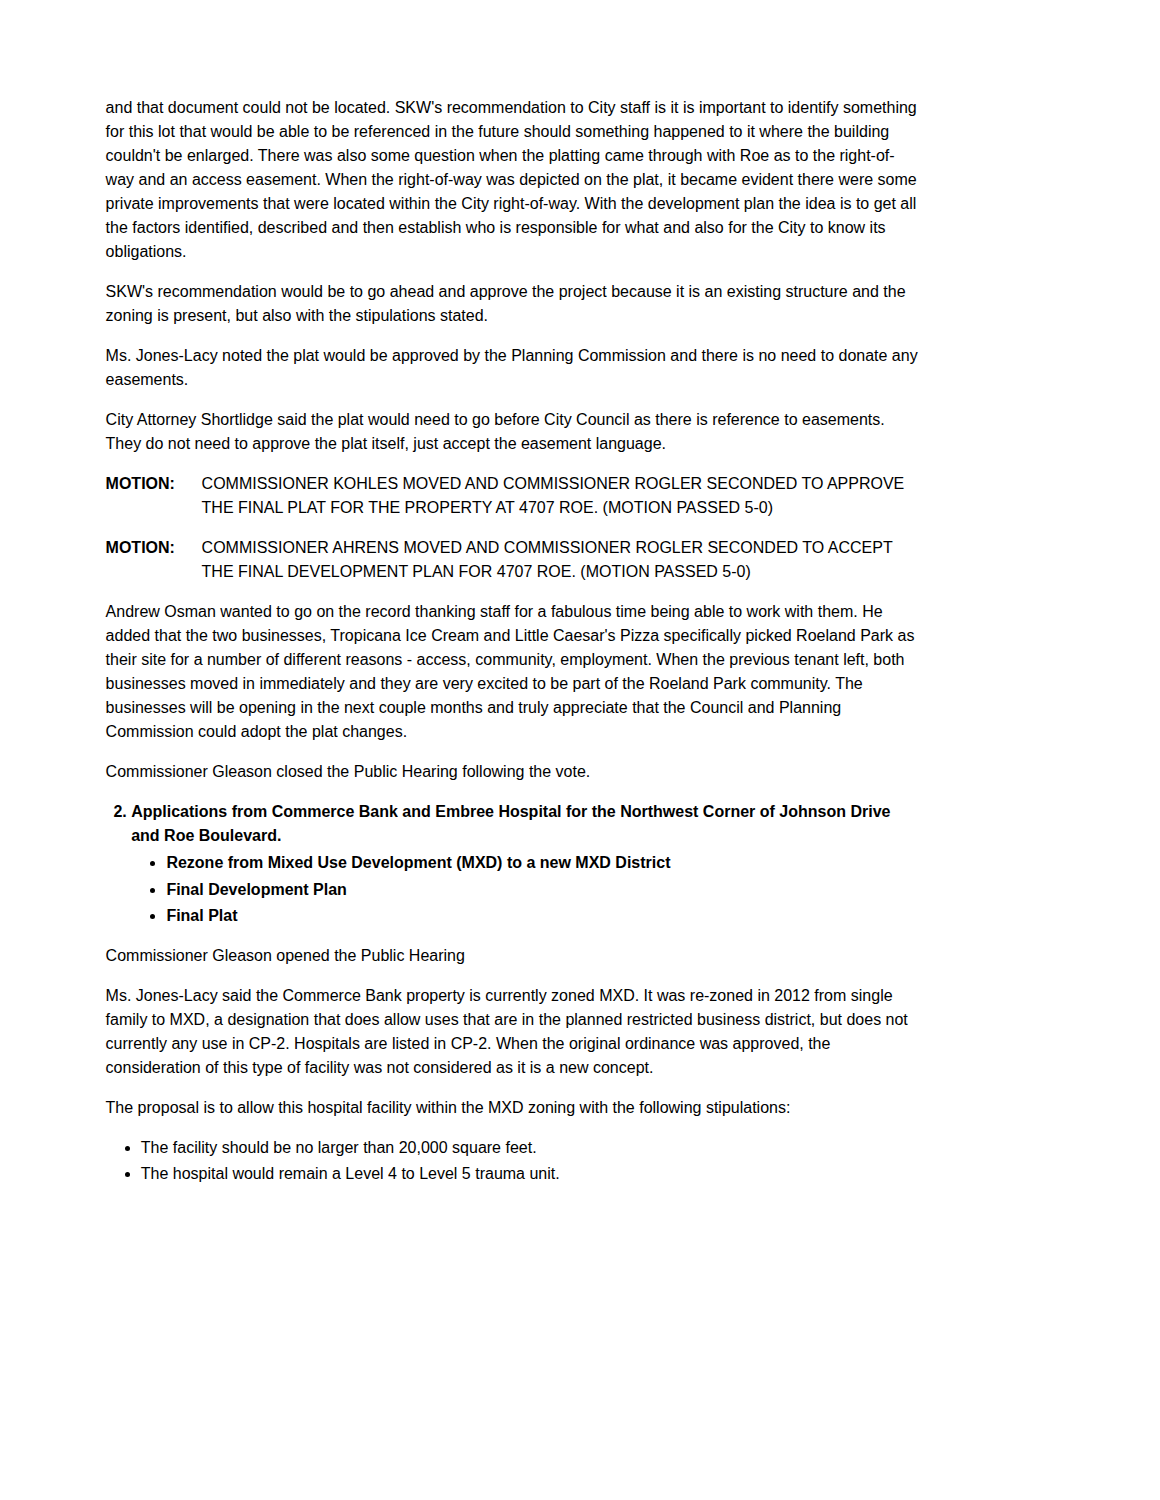and that document could not be located. SKW's recommendation to City staff is it is important to identify something for this lot that would be able to be referenced in the future should something happened to it where the building couldn't be enlarged. There was also some question when the platting came through with Roe as to the right-of-way and an access easement. When the right-of-way was depicted on the plat, it became evident there were some private improvements that were located within the City right-of-way. With the development plan the idea is to get all the factors identified, described and then establish who is responsible for what and also for the City to know its obligations.
SKW's recommendation would be to go ahead and approve the project because it is an existing structure and the zoning is present, but also with the stipulations stated.
Ms. Jones-Lacy noted the plat would be approved by the Planning Commission and there is no need to donate any easements.
City Attorney Shortlidge said the plat would need to go before City Council as there is reference to easements. They do not need to approve the plat itself, just accept the easement language.
MOTION:
COMMISSIONER KOHLES MOVED AND COMMISSIONER ROGLER SECONDED TO APPROVE THE FINAL PLAT FOR THE PROPERTY AT 4707 ROE. (MOTION PASSED 5-0)
MOTION:
COMMISSIONER AHRENS MOVED AND COMMISSIONER ROGLER SECONDED TO ACCEPT THE FINAL DEVELOPMENT PLAN FOR 4707 ROE. (MOTION PASSED 5-0)
Andrew Osman wanted to go on the record thanking staff for a fabulous time being able to work with them. He added that the two businesses, Tropicana Ice Cream and Little Caesar's Pizza specifically picked Roeland Park as their site for a number of different reasons - access, community, employment. When the previous tenant left, both businesses moved in immediately and they are very excited to be part of the Roeland Park community. The businesses will be opening in the next couple months and truly appreciate that the Council and Planning Commission could adopt the plat changes.
Commissioner Gleason closed the Public Hearing following the vote.
Applications from Commerce Bank and Embree Hospital for the Northwest Corner of Johnson Drive and Roe Boulevard.
Rezone from Mixed Use Development (MXD) to a new MXD District
Final Development Plan
Final Plat
Commissioner Gleason opened the Public Hearing
Ms. Jones-Lacy said the Commerce Bank property is currently zoned MXD. It was re-zoned in 2012 from single family to MXD, a designation that does allow uses that are in the planned restricted business district, but does not currently any use in CP-2. Hospitals are listed in CP-2. When the original ordinance was approved, the consideration of this type of facility was not considered as it is a new concept.
The proposal is to allow this hospital facility within the MXD zoning with the following stipulations:
The facility should be no larger than 20,000 square feet.
The hospital would remain a Level 4 to Level 5 trauma unit.